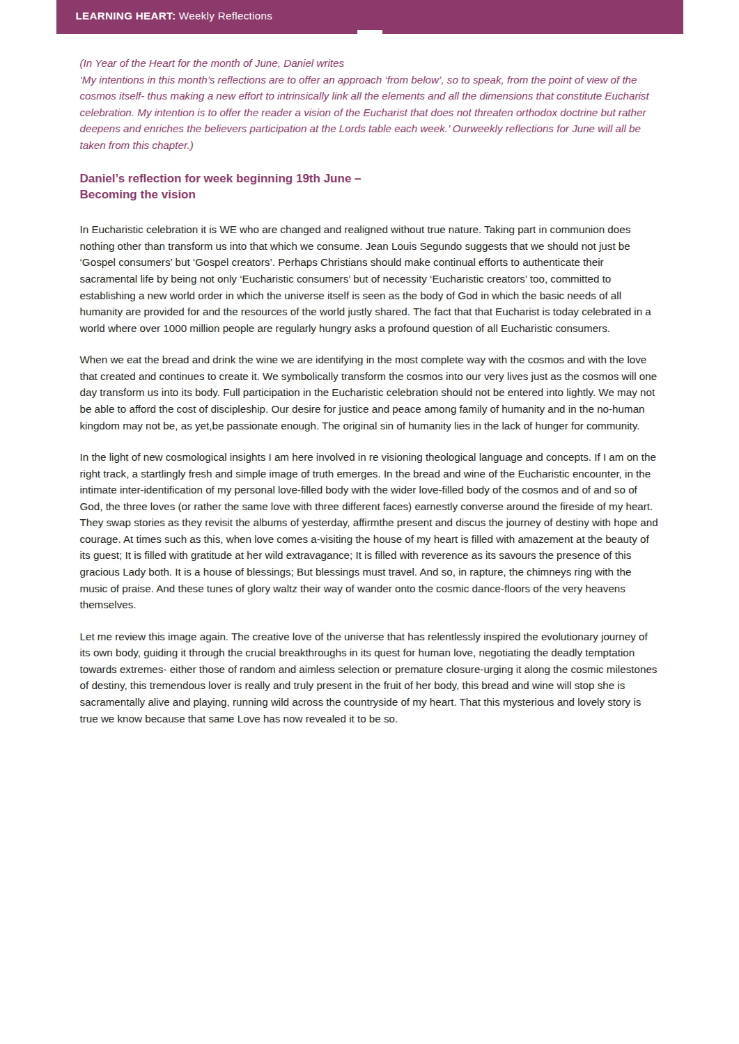LEARNING HEART: Weekly Reflections
(In Year of the Heart for the month of June, Daniel writes
‘My intentions in this month’s reflections are to offer an approach ‘from below’, so to speak, from the point of view of the cosmos itself- thus making a new effort to intrinsically link all the elements and all the dimensions that constitute Eucharist celebration. My intention is to offer the reader a vision of the Eucharist that does not threaten orthodox doctrine but rather deepens and enriches the believers participation at the Lords table each week.’ Ourweekly reflections for June will all be taken from this chapter.)
Daniel’s reflection for week beginning 19th June –
Becoming the vision
In Eucharistic celebration it is WE who are changed and realigned without true nature. Taking part in communion does nothing other than transform us into that which we consume. Jean Louis Segundo suggests that we should not just be ‘Gospel consumers’ but ‘Gospel creators’. Perhaps Christians should make continual efforts to authenticate their sacramental life by being not only ‘Eucharistic consumers’ but of necessity ‘Eucharistic creators’ too, committed to establishing a new world order in which the universe itself is seen as the body of God in which the basic needs of all humanity are provided for and the resources of the world justly shared. The fact that that Eucharist is today celebrated in a world where over 1000 million people are regularly hungry asks a profound question of all Eucharistic consumers.
When we eat the bread and drink the wine we are identifying in the most complete way with the cosmos and with the love that created and continues to create it. We symbolically transform the cosmos into our very lives just as the cosmos will one day transform us into its body. Full participation in the Eucharistic celebration should not be entered into lightly. We may not be able to afford the cost of discipleship. Our desire for justice and peace among family of humanity and in the no-human kingdom may not be, as yet,be passionate enough. The original sin of humanity lies in the lack of hunger for community.
In the light of new cosmological insights I am here involved in re visioning theological language and concepts. If I am on the right track, a startlingly fresh and simple image of truth emerges. In the bread and wine of the Eucharistic encounter, in the intimate inter-identification of my personal love-filled body with the wider love-filled body of the cosmos and of and so of God, the three loves (or rather the same love with three different faces) earnestly converse around the fireside of my heart. They swap stories as they revisit the albums of yesterday, affirmthe present and discus the journey of destiny with hope and courage. At times such as this, when love comes a-visiting the house of my heart is filled with amazement at the beauty of its guest; It is filled with gratitude at her wild extravagance; It is filled with reverence as its savours the presence of this gracious Lady both. It is a house of blessings; But blessings must travel. And so, in rapture, the chimneys ring with the music of praise. And these tunes of glory waltz their way of wander onto the cosmic dance-floors of the very heavens themselves.
Let me review this image again. The creative love of the universe that has relentlessly inspired the evolutionary journey of its own body, guiding it through the crucial breakthroughs in its quest for human love, negotiating the deadly temptation towards extremes- either those of random and aimless selection or premature closure-urging it along the cosmic milestones of destiny, this tremendous lover is really and truly present in the fruit of her body, this bread and wine will stop she is sacramentally alive and playing, running wild across the countryside of my heart. That this mysterious and lovely story is true we know because that same Love has now revealed it to be so.